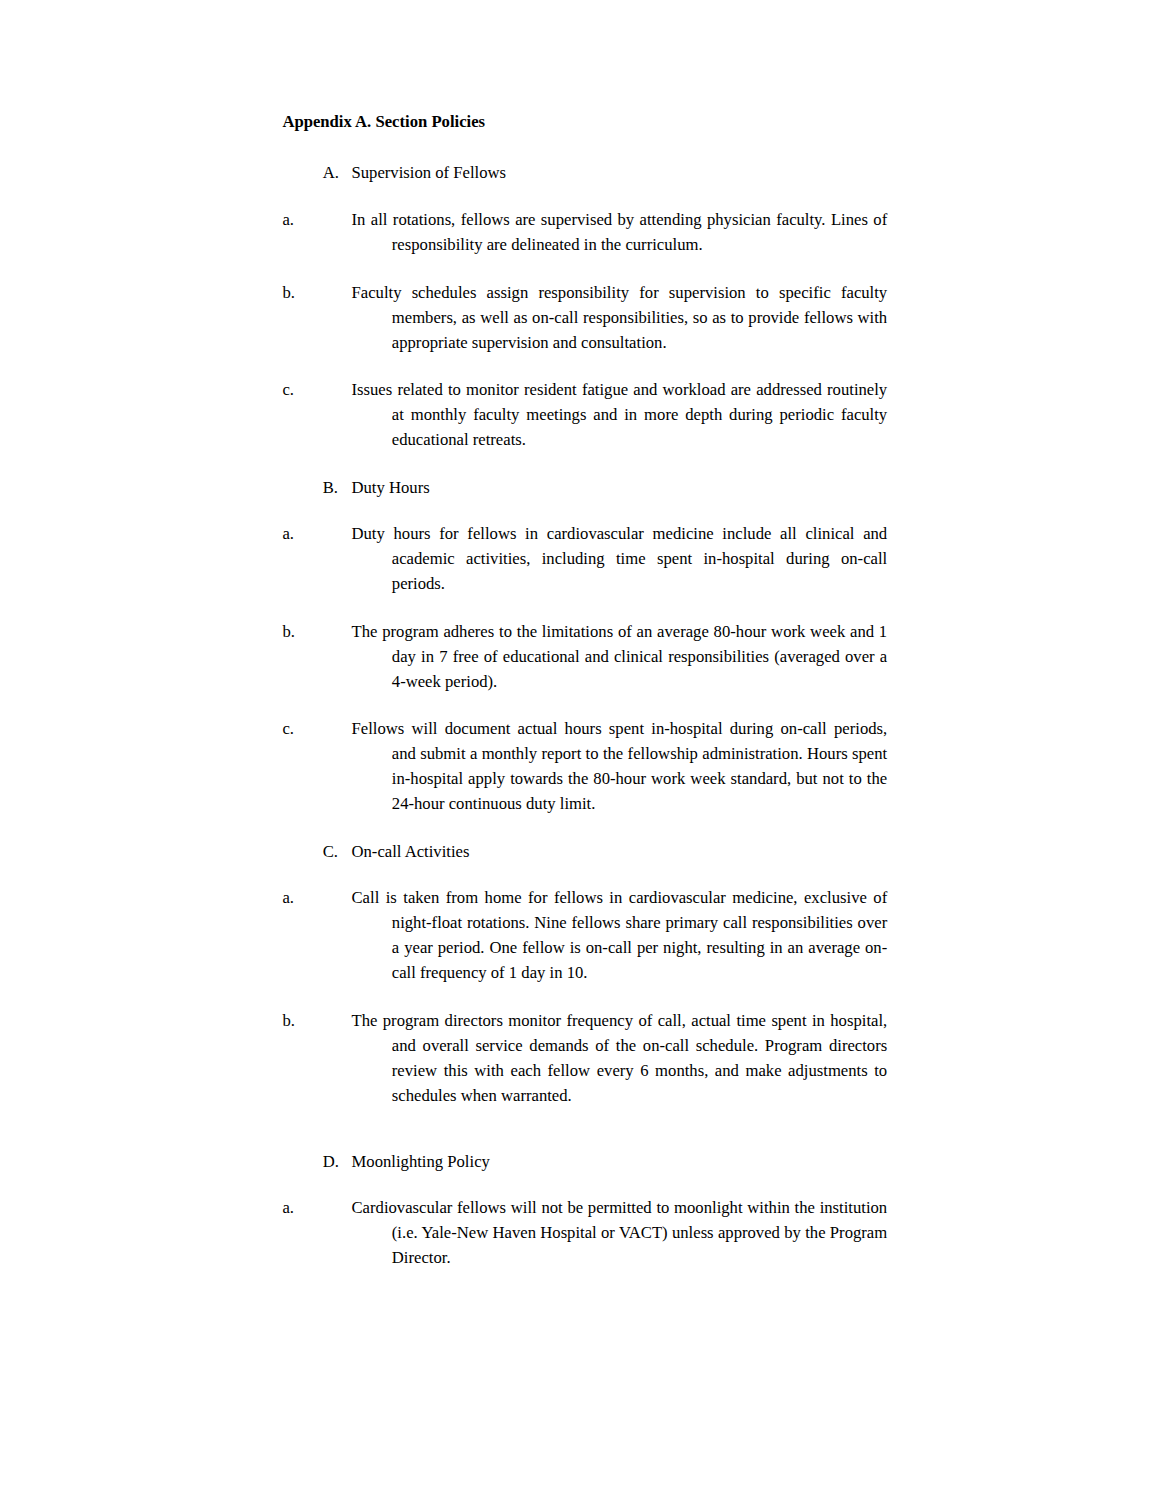Appendix A. Section Policies
A. Supervision of Fellows
a.
In all rotations, fellows are supervised by attending physician faculty. Lines of responsibility are delineated in the curriculum.
b.
Faculty schedules assign responsibility for supervision to specific faculty members, as well as on-call responsibilities, so as to provide fellows with appropriate supervision and consultation.
c.
Issues related to monitor resident fatigue and workload are addressed routinely at monthly faculty meetings and in more depth during periodic faculty educational retreats.
B. Duty Hours
a.
Duty hours for fellows in cardiovascular medicine include all clinical and academic activities, including time spent in-hospital during on-call periods.
b.
The program adheres to the limitations of an average 80-hour work week and 1 day in 7 free of educational and clinical responsibilities (averaged over a 4-week period).
c.
Fellows will document actual hours spent in-hospital during on-call periods, and submit a monthly report to the fellowship administration. Hours spent in-hospital apply towards the 80-hour work week standard, but not to the 24-hour continuous duty limit.
C. On-call Activities
a.
Call is taken from home for fellows in cardiovascular medicine, exclusive of night-float rotations. Nine fellows share primary call responsibilities over a year period. One fellow is on-call per night, resulting in an average on-call frequency of 1 day in 10.
b.
The program directors monitor frequency of call, actual time spent in hospital, and overall service demands of the on-call schedule. Program directors review this with each fellow every 6 months, and make adjustments to schedules when warranted.
D. Moonlighting Policy
a.
Cardiovascular fellows will not be permitted to moonlight within the institution (i.e. Yale-New Haven Hospital or VACT) unless approved by the Program Director.